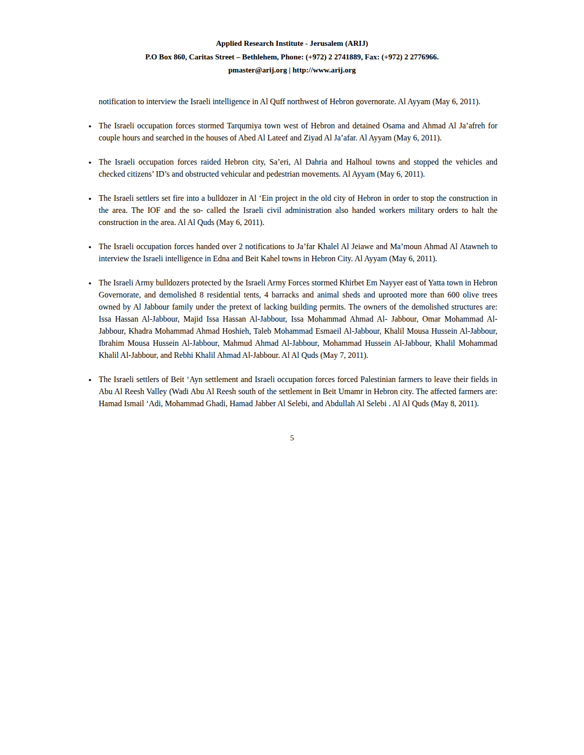Applied Research Institute - Jerusalem (ARIJ)
P.O Box 860, Caritas Street – Bethlehem, Phone: (+972) 2 2741889, Fax: (+972) 2 2776966.
pmaster@arij.org | http://www.arij.org
notification to interview the Israeli intelligence in Al Quff northwest of Hebron governorate. Al Ayyam (May 6, 2011).
The Israeli occupation forces stormed Tarqumiya town west of Hebron and detained Osama and Ahmad Al Ja’afreh for couple hours and searched in the houses of Abed Al Lateef and Ziyad Al Ja’afar. Al Ayyam (May 6, 2011).
The Israeli occupation forces raided Hebron city, Sa’eri, Al Dahria and Halhoul towns and stopped the vehicles and checked citizens’ ID’s and obstructed vehicular and pedestrian movements. Al Ayyam (May 6, 2011).
The Israeli settlers set fire into a bulldozer in Al ‘Ein project in the old city of Hebron in order to stop the construction in the area. The IOF and the so- called the Israeli civil administration also handed workers military orders to halt the construction in the area. Al Al Quds (May 6, 2011).
The Israeli occupation forces handed over 2 notifications to Ja’far Khalel Al Jeiawe and Ma’moun Ahmad Al Atawneh to interview the Israeli intelligence in Edna and Beit Kahel towns in Hebron City. Al Ayyam (May 6, 2011).
The Israeli Army bulldozers protected by the Israeli Army Forces stormed Khirbet Em Nayyer east of Yatta town in Hebron Governorate, and demolished 8 residential tents, 4 barracks and animal sheds and uprooted more than 600 olive trees owned by Al Jabbour family under the pretext of lacking building permits. The owners of the demolished structures are: Issa Hassan Al-Jabbour, Majid Issa Hassan Al-Jabbour, Issa Mohammad Ahmad Al- Jabbour, Omar Mohammad Al-Jabbour, Khadra Mohammad Ahmad Hoshieh, Taleb Mohammad Esmaeil Al-Jabbour, Khalil Mousa Hussein Al-Jabbour, Ibrahim Mousa Hussein Al-Jabbour, Mahmud Ahmad Al-Jabbour, Mohammad Hussein Al-Jabbour, Khalil Mohammad Khalil Al-Jabbour, and Rebhi Khalil Ahmad Al-Jabbour. Al Al Quds (May 7, 2011).
The Israeli settlers of Beit ‘Ayn settlement and Israeli occupation forces forced Palestinian farmers to leave their fields in Abu Al Reesh Valley (Wadi Abu Al Reesh south of the settlement in Beit Umamr in Hebron city. The affected farmers are: Hamad Ismail ‘Adi, Mohammad Ghadi, Hamad Jabber Al Selebi, and Abdullah Al Selebi . Al Al Quds (May 8, 2011).
5